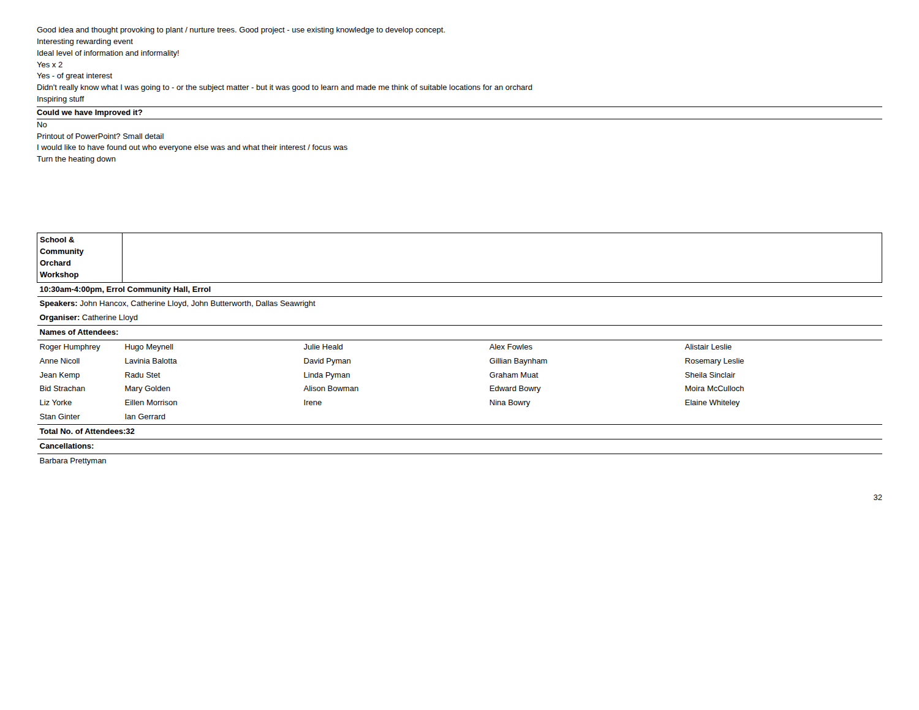Good idea and thought provoking to plant / nurture trees. Good project - use existing knowledge to develop concept.
Interesting rewarding event
Ideal level of information and informality!
Yes x 2
Yes - of great interest
Didn't really know what I was going to - or the subject matter - but it was good to learn and made me think of suitable locations for an orchard
Inspiring stuff
Could we have Improved it?
No
Printout of PowerPoint? Small detail
I would like to have found out who everyone else was and what their interest / focus was
Turn the heating down
| School & Community Orchard Workshop | |
| 10:30am-4:00pm, Errol Community Hall, Errol |
| Speakers: John Hancox, Catherine Lloyd, John Butterworth, Dallas Seawright |
| Organiser: Catherine Lloyd |
| Names of Attendees: |
| Roger Humphrey | Hugo Meynell | Julie Heald | Alex Fowles | Alistair Leslie |
| Anne Nicoll | Lavinia Balotta | David Pyman | Gillian Baynham | Rosemary Leslie |
| Jean Kemp | Radu Stet | Linda Pyman | Graham Muat | Sheila Sinclair |
| Bid Strachan | Mary Golden | Alison Bowman | Edward Bowry | Moira McCulloch |
| Liz Yorke | Eillen Morrison | Irene | Nina Bowry | Elaine Whiteley |
| Stan Ginter | Ian Gerrard | | | |
| Total No. of Attendees:32 |
| Cancellations: |
| Barbara Prettyman |
32